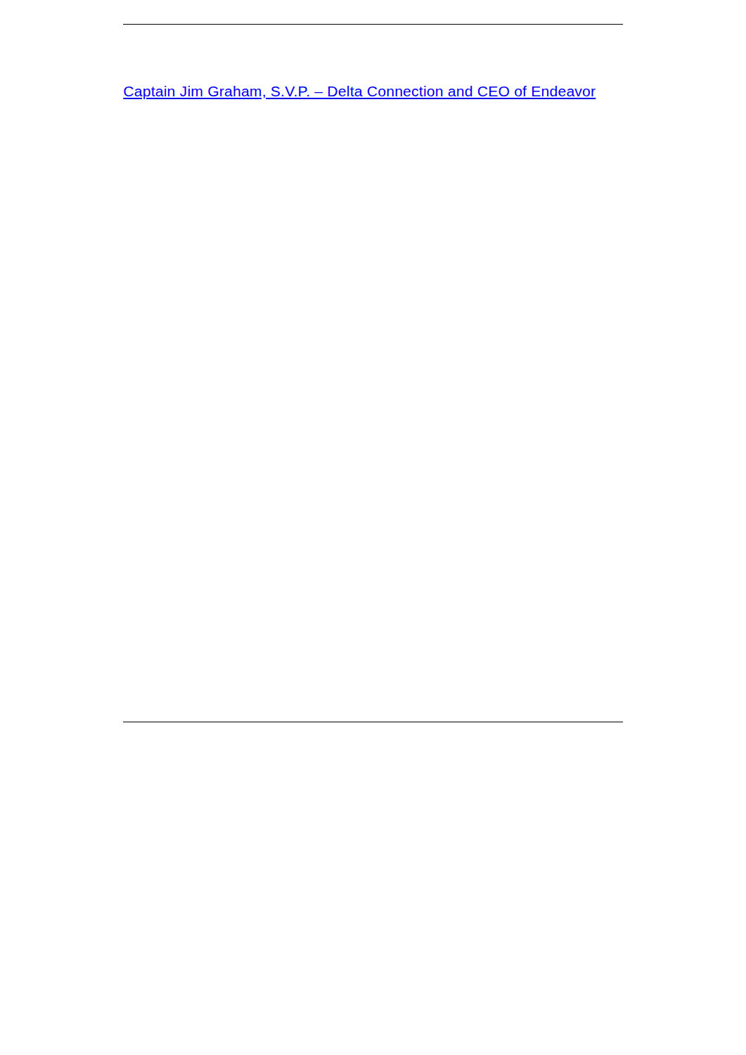Captain Jim Graham, S.V.P. – Delta Connection and CEO of Endeavor